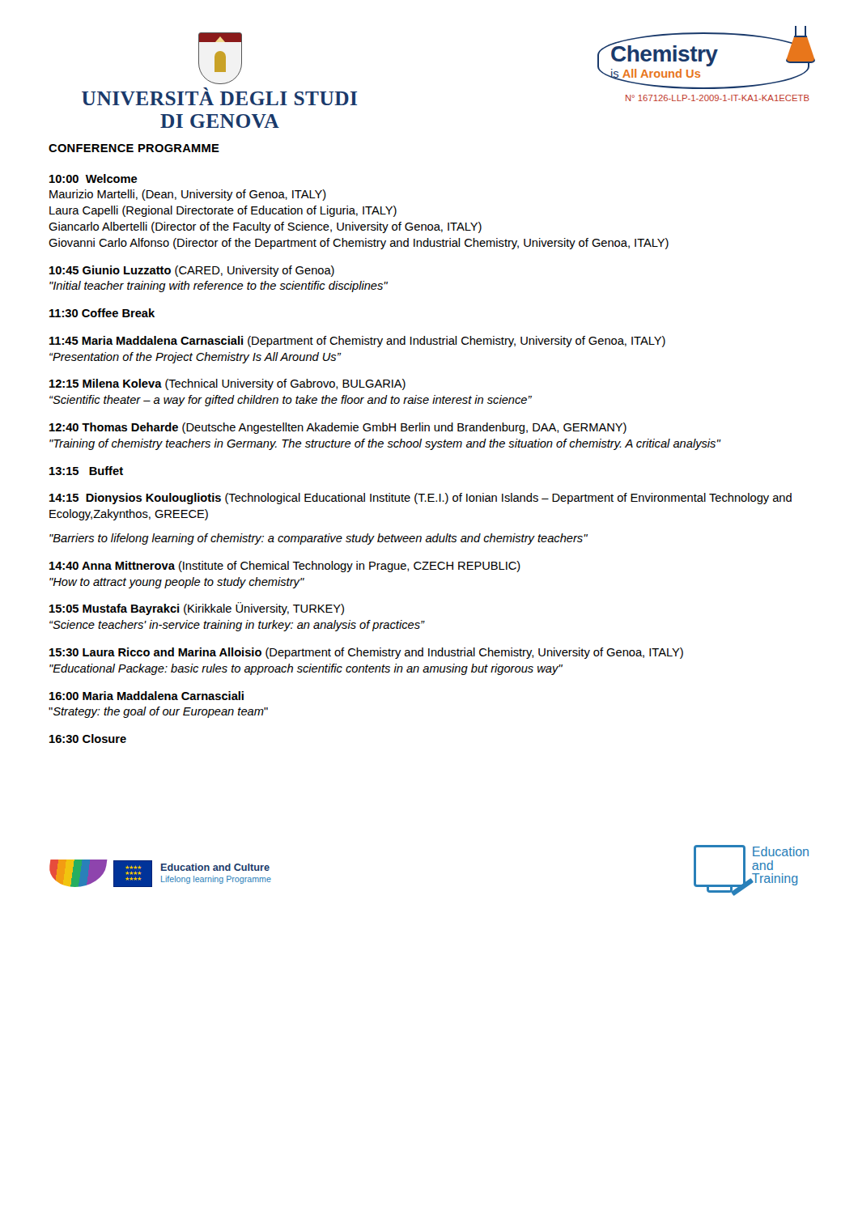UNIVERSITÀ DEGLI STUDI
DI GENOVA
Chemistry is All Around Us
N° 167126-LLP-1-2009-1-IT-KA1-KA1ECETB
CONFERENCE PROGRAMME
10:00 Welcome
Maurizio Martelli, (Dean, University of Genoa, ITALY)
Laura Capelli (Regional Directorate of Education of Liguria, ITALY)
Giancarlo Albertelli (Director of the Faculty of Science, University of Genoa, ITALY)
Giovanni Carlo Alfonso (Director of the Department of Chemistry and Industrial Chemistry, University of Genoa, ITALY)
10:45 Giunio Luzzatto (CARED, University of Genoa)
"Initial teacher training with reference to the scientific disciplines"
11:30 Coffee Break
11:45 Maria Maddalena Carnasciali (Department of Chemistry and Industrial Chemistry, University of Genoa, ITALY)
“Presentation of the Project Chemistry Is All Around Us”
12:15 Milena Koleva (Technical University of Gabrovo, BULGARIA)
“Scientific theater – a way for gifted children to take the floor and to raise interest in science”
12:40 Thomas Deharde (Deutsche Angestellten Akademie GmbH Berlin und Brandenburg, DAA, GERMANY)
"Training of chemistry teachers in Germany. The structure of the school system and the situation of chemistry. A critical analysis"
13:15 Buffet
14:15 Dionysios Koulougliotis (Technological Educational Institute (T.E.I.) of Ionian Islands – Department of Environmental Technology and Ecology,Zakynthos, GREECE)
"Barriers to lifelong learning of chemistry: a comparative study between adults and chemistry teachers"
14:40 Anna Mittnerova (Institute of Chemical Technology in Prague, CZECH REPUBLIC)
"How to attract young people to study chemistry"
15:05 Mustafa Bayrakci (Kirikkale Üniversity, TURKEY)
“Science teachers' in-service training in turkey: an analysis of practices”
15:30 Laura Ricco and Marina Alloisio (Department of Chemistry and Industrial Chemistry, University of Genoa, ITALY)
"Educational Package: basic rules to approach scientific contents in an amusing but rigorous way"
16:00 Maria Maddalena Carnasciali
"Strategy: the goal of our European team"
16:30 Closure
Education and Culture
Lifelong learning Programme
Education
and
Training